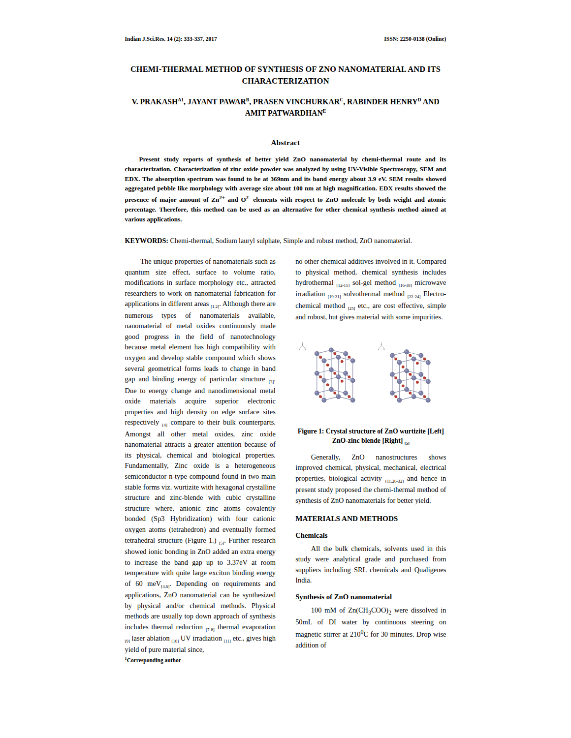Indian J.Sci.Res. 14 (2): 333-337, 2017 ISSN: 2250-0138 (Online)
Chemi-Thermal Method of Synthesis of ZnO Nanomaterial and Its Characterization
V. Prakasha1, Jayant Pawarb, Prasen Vinchurkarc, Rabinder Henryd and Amit Patwardhane
Abstract
Present study reports of synthesis of better yield ZnO nanomaterial by chemi-thermal route and its characterization. Characterization of zinc oxide powder was analyzed by using UV-Visible Spectroscopy, SEM and EDX. The absorption spectrum was found to be at 369nm and its band energy about 3.9 eV. SEM results showed aggregated pebble like morphology with average size about 100 nm at high magnification. EDX results showed the presence of major amount of Zn2+ and O2- elements with respect to ZnO molecule by both weight and atomic percentage. Therefore, this method can be used as an alternative for other chemical synthesis method aimed at various applications.
KEYWORDS: Chemi-thermal, Sodium lauryl sulphate, Simple and robust method, ZnO nanomaterial.
The unique properties of nanomaterials such as quantum size effect, surface to volume ratio, modifications in surface morphology etc., attracted researchers to work on nanomaterial fabrication for applications in different areas [1,2]. Although there are numerous types of nanomaterials available, nanomaterial of metal oxides continuously made good progress in the field of nanotechnology because metal element has high compatibility with oxygen and develop stable compound which shows several geometrical forms leads to change in band gap and binding energy of particular structure [3]. Due to energy change and nanodimensional metal oxide materials acquire superior electronic properties and high density on edge surface sites respectively [4] compare to their bulk counterparts. Amongst all other metal oxides, zinc oxide nanomaterial attracts a greater attention because of its physical, chemical and biological properties. Fundamentally, Zinc oxide is a heterogeneous semiconductor n-type compound found in two main stable forms viz. wurtizite with hexagonal crystalline structure and zinc-blende with cubic crystalline structure where, anionic zinc atoms covalently bonded (Sp3 Hybridization) with four cationic oxygen atoms (tetrahedron) and eventually formed tetrahedral structure (Figure 1.) [5]. Further research showed ionic bonding in ZnO added an extra energy to increase the band gap up to 3.37eV at room temperature with quite large exciton binding energy of 60 meV[4,6]. Depending on requirements and applications, ZnO nanomaterial can be synthesized by physical and/or chemical methods. Physical methods are usually top down approach of synthesis includes thermal reduction [7-8] thermal evaporation [9] laser ablation [10] UV irradiation [11] etc., gives high yield of pure material since,
no other chemical additives involved in it. Compared to physical method, chemical synthesis includes hydrothermal [12-15] sol-gel method [16-18] microwave irradiation [19-21] solvothermal method [22-24] Electro-chemical method [25] etc., are cost effective, simple and robust, but gives material with some impurities.
c a b c a b
Figure 1: Crystal structure of ZnO wurtizite [Left] ZnO-zinc blende [Right] [5]
Generally, ZnO nanostructures shows improved chemical, physical, mechanical, electrical properties, biological activity [11,26-32] and hence in present study proposed the chemi-thermal method of synthesis of ZnO nanomaterials for better yield.
Materials and Methods
Chemicals
All the bulk chemicals, solvents used in this study were analytical grade and purchased from suppliers including SRL chemicals and Qualigenes India.
Synthesis of ZnO nanomaterial
100 mM of Zn(CH3COO)2 were dissolved in 50mL of DI water by continuous steering on magnetic stirrer at 2100C for 30 minutes. Drop wise addition of
1Corresponding author